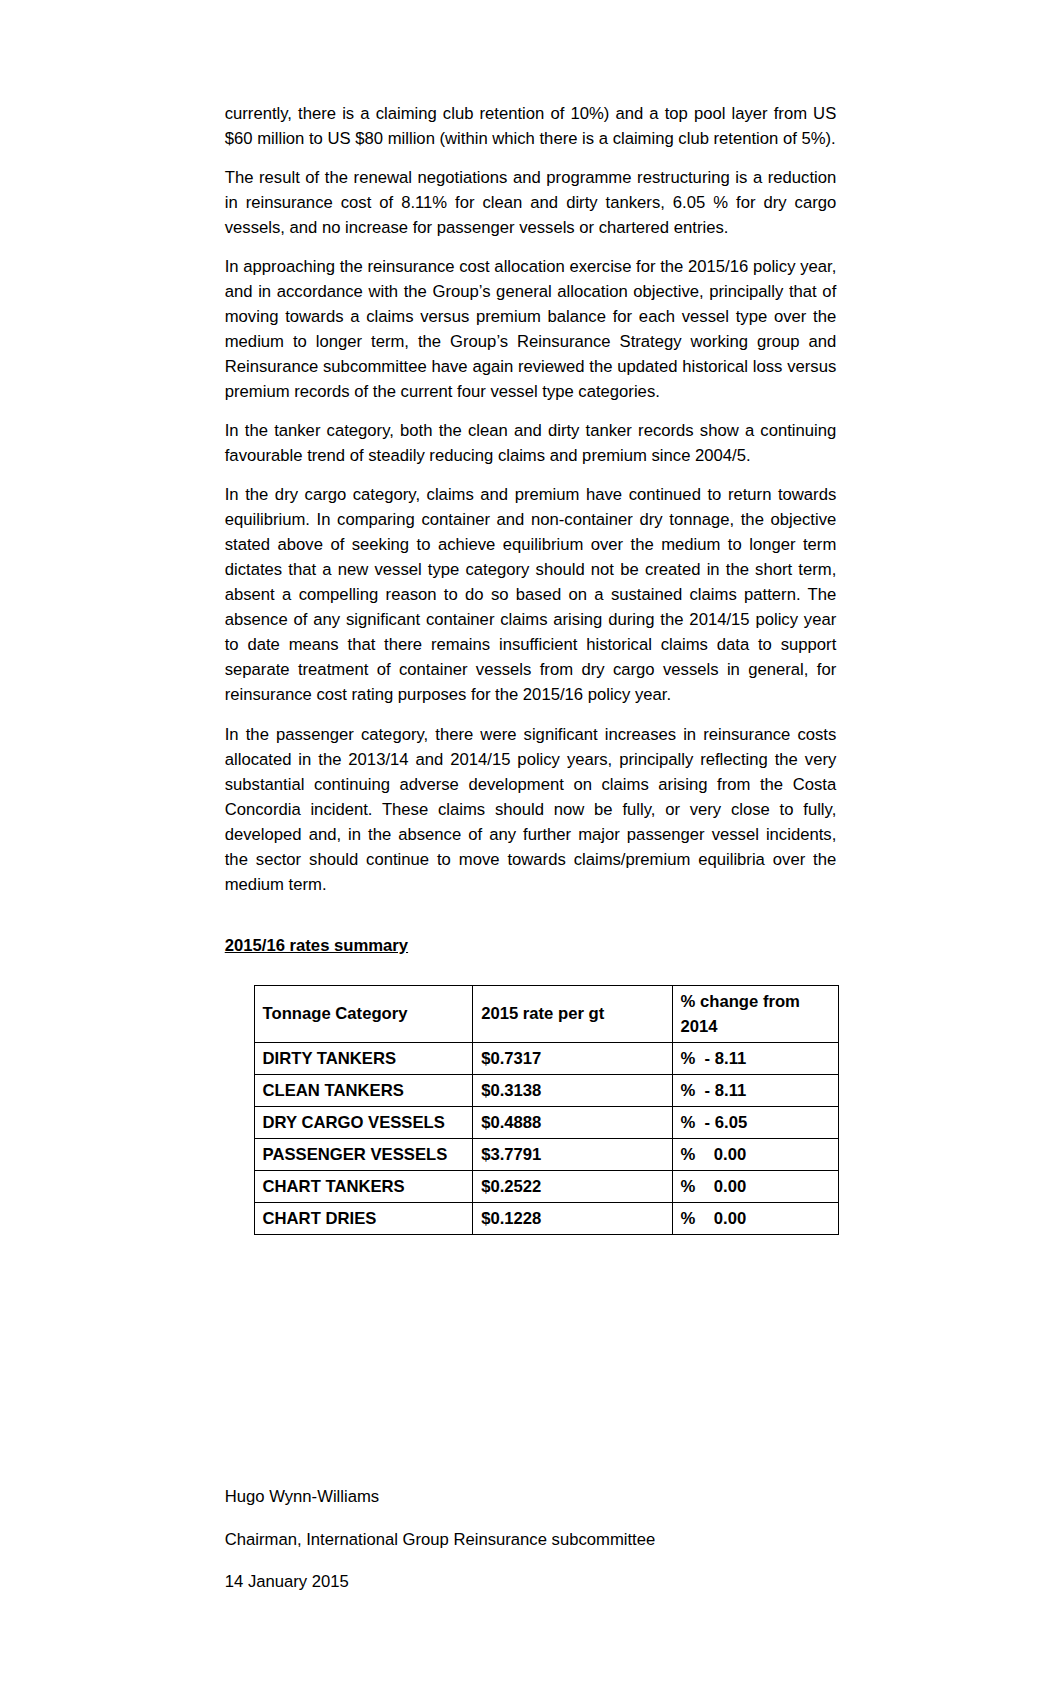currently, there is a claiming club retention of 10%) and a top pool layer from US $60 million to US $80 million (within which there is a claiming club retention of 5%).
The result of the renewal negotiations and programme restructuring is a reduction in reinsurance cost of 8.11% for clean and dirty tankers, 6.05 % for dry cargo vessels, and no increase for passenger vessels or chartered entries.
In approaching the reinsurance cost allocation exercise for the 2015/16 policy year, and in accordance with the Group’s general allocation objective, principally that of moving towards a claims versus premium balance for each vessel type over the medium to longer term, the Group’s Reinsurance Strategy working group and Reinsurance subcommittee have again reviewed the updated historical loss versus premium records of the current four vessel type categories.
In the tanker category, both the clean and dirty tanker records show a continuing favourable trend of steadily reducing claims and premium since 2004/5.
In the dry cargo category, claims and premium have continued to return towards equilibrium. In comparing container and non-container dry tonnage, the objective stated above of seeking to achieve equilibrium over the medium to longer term dictates that a new vessel type category should not be created in the short term, absent a compelling reason to do so based on a sustained claims pattern. The absence of any significant container claims arising during the 2014/15 policy year to date means that there remains insufficient historical claims data to support separate treatment of container vessels from dry cargo vessels in general, for reinsurance cost rating purposes for the 2015/16 policy year.
In the passenger category, there were significant increases in reinsurance costs allocated in the 2013/14 and 2014/15 policy years, principally reflecting the very substantial continuing adverse development on claims arising from the Costa Concordia incident. These claims should now be fully, or very close to fully, developed and, in the absence of any further major passenger vessel incidents, the sector should continue to move towards claims/premium equilibria over the medium term.
2015/16 rates summary
| Tonnage Category | 2015 rate per gt | % change from 2014 |
| DIRTY TANKERS | $0.7317 | % - 8.11 |
| CLEAN TANKERS | $0.3138 | % - 8.11 |
| DRY CARGO VESSELS | $0.4888 | % - 6.05 |
| PASSENGER VESSELS | $3.7791 | % 0.00 |
| CHART TANKERS | $0.2522 | % 0.00 |
| CHART DRIES | $0.1228 | % 0.00 |
Hugo Wynn-Williams
Chairman, International Group Reinsurance subcommittee
14 January 2015